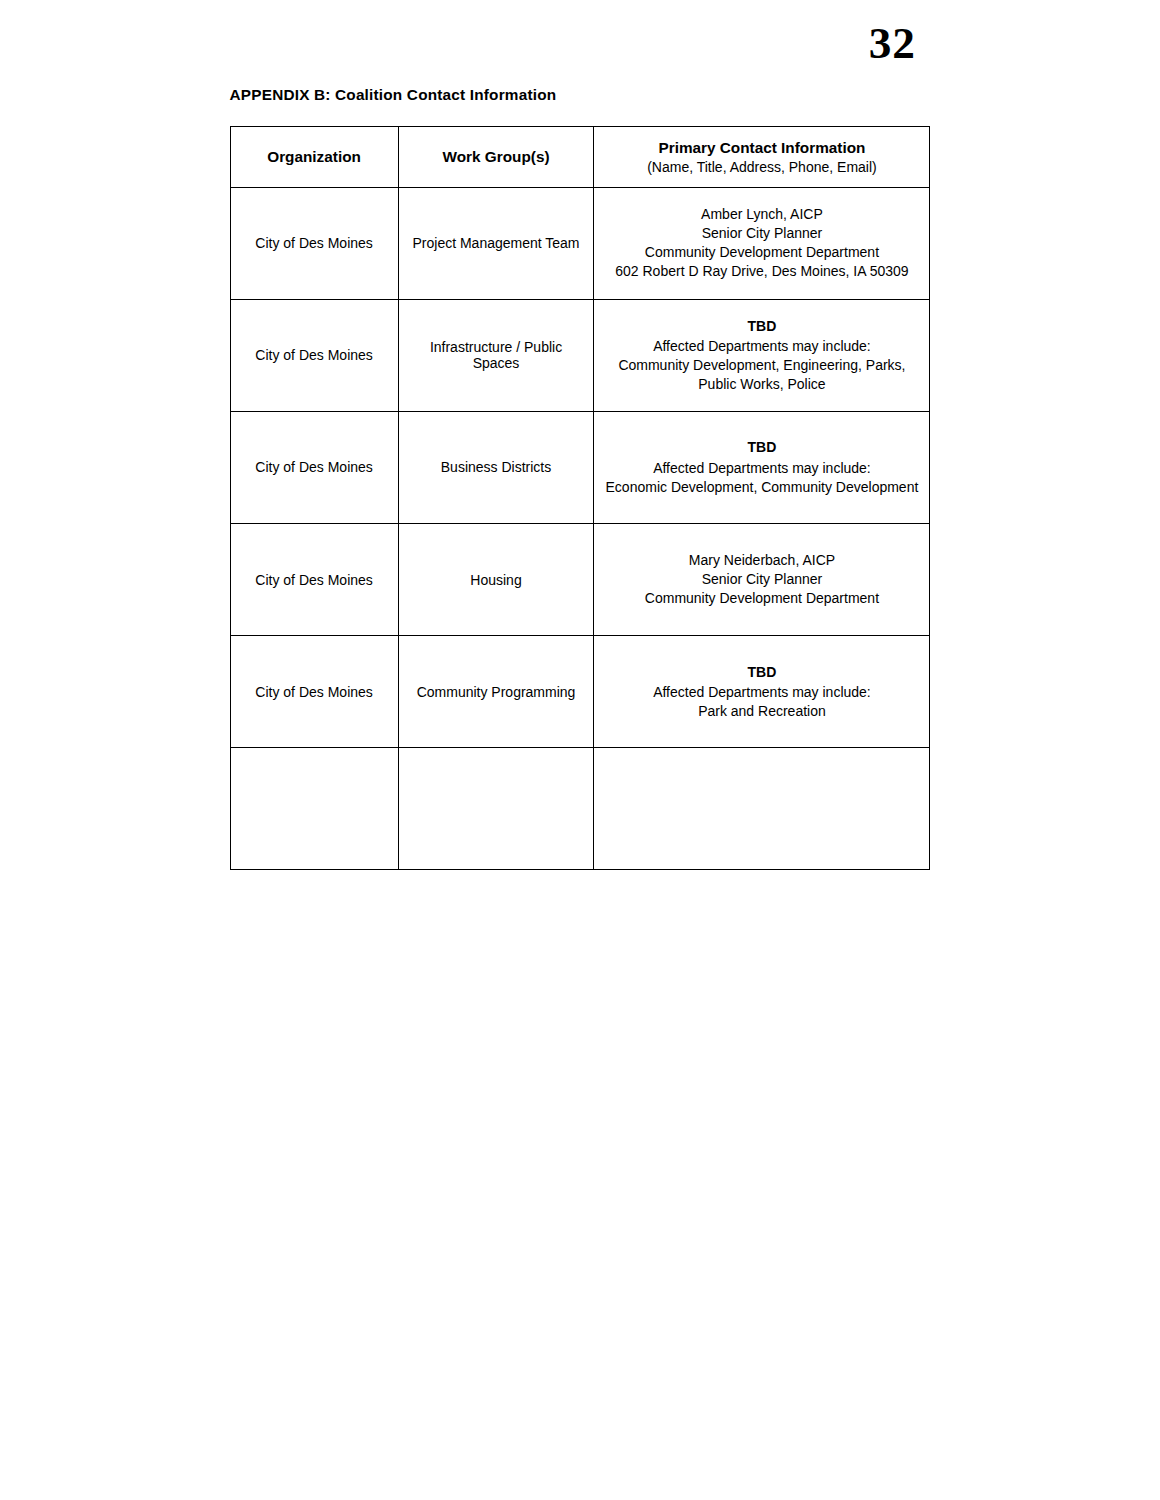32
APPENDIX B: Coalition Contact Information
| Organization | Work Group(s) | Primary Contact Information (Name, Title, Address, Phone, Email) |
| --- | --- | --- |
| City of Des Moines | Project Management Team | Amber Lynch, AICP Senior City Planner Community Development Department 602 Robert D Ray Drive, Des Moines, IA 50309 |
| City of Des Moines | Infrastructure / Public Spaces | TBD Affected Departments may include: Community Development, Engineering, Parks, Public Works, Police |
| City of Des Moines | Business Districts | TBD Affected Departments may include: Economic Development, Community Development |
| City of Des Moines | Housing | Mary Neiderbach, AICP Senior City Planner Community Development Department |
| City of Des Moines | Community Programming | TBD Affected Departments may include: Park and Recreation |